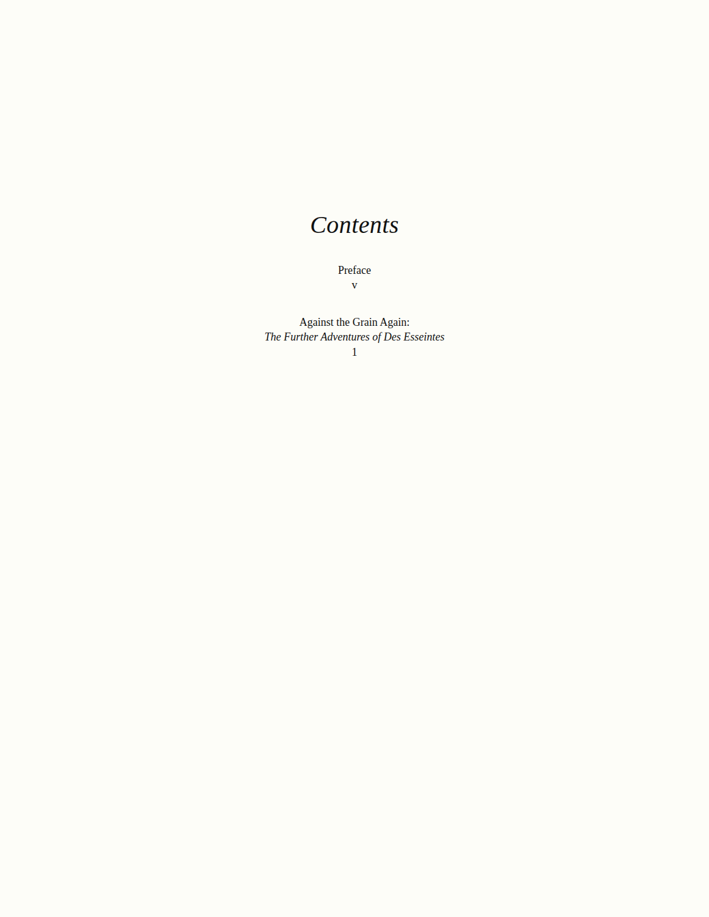Contents
Preface v
Against the Grain Again: The Further Adventures of Des Esseintes 1